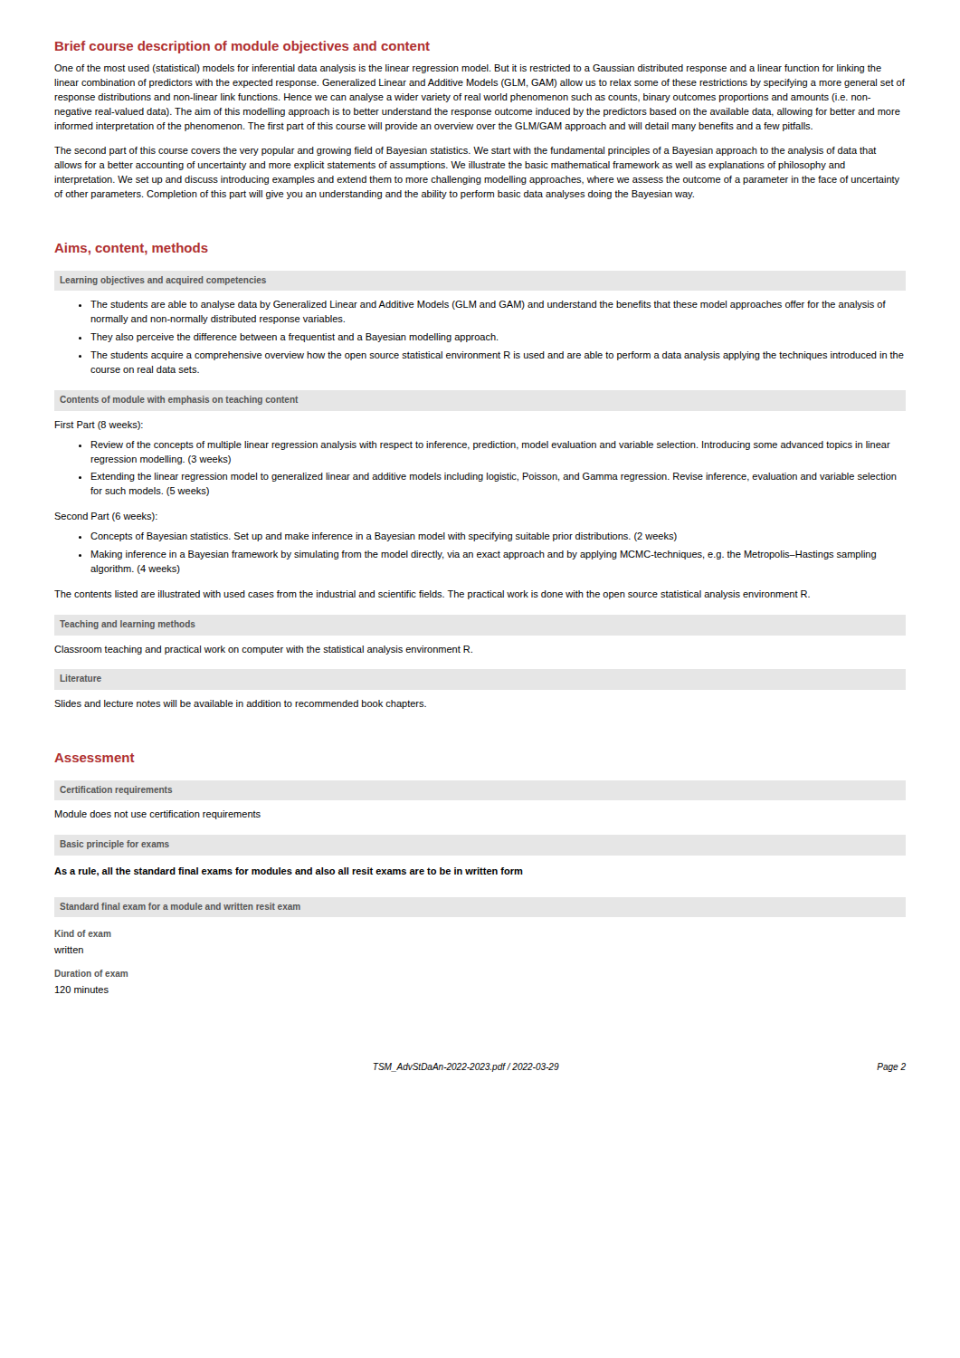Brief course description of module objectives and content
One of the most used (statistical) models for inferential data analysis is the linear regression model. But it is restricted to a Gaussian distributed response and a linear function for linking the linear combination of predictors with the expected response. Generalized Linear and Additive Models (GLM, GAM) allow us to relax some of these restrictions by specifying a more general set of response distributions and non-linear link functions. Hence we can analyse a wider variety of real world phenomenon such as counts, binary outcomes proportions and amounts (i.e. non-negative real-valued data). The aim of this modelling approach is to better understand the response outcome induced by the predictors based on the available data, allowing for better and more informed interpretation of the phenomenon. The first part of this course will provide an overview over the GLM/GAM approach and will detail many benefits and a few pitfalls.
The second part of this course covers the very popular and growing field of Bayesian statistics. We start with the fundamental principles of a Bayesian approach to the analysis of data that allows for a better accounting of uncertainty and more explicit statements of assumptions. We illustrate the basic mathematical framework as well as explanations of philosophy and interpretation. We set up and discuss introducing examples and extend them to more challenging modelling approaches, where we assess the outcome of a parameter in the face of uncertainty of other parameters. Completion of this part will give you an understanding and the ability to perform basic data analyses doing the Bayesian way.
Aims, content, methods
Learning objectives and acquired competencies
The students are able to analyse data by Generalized Linear and Additive Models (GLM and GAM) and understand the benefits that these model approaches offer for the analysis of normally and non-normally distributed response variables.
They also perceive the difference between a frequentist and a Bayesian modelling approach.
The students acquire a comprehensive overview how the open source statistical environment R is used and are able to perform a data analysis applying the techniques introduced in the course on real data sets.
Contents of module with emphasis on teaching content
First Part (8 weeks):
Review of the concepts of multiple linear regression analysis with respect to inference, prediction, model evaluation and variable selection. Introducing some advanced topics in linear regression modelling. (3 weeks)
Extending the linear regression model to generalized linear and additive models including logistic, Poisson, and Gamma regression. Revise inference, evaluation and variable selection for such models. (5 weeks)
Second Part (6 weeks):
Concepts of Bayesian statistics. Set up and make inference in a Bayesian model with specifying suitable prior distributions. (2 weeks)
Making inference in a Bayesian framework by simulating from the model directly, via an exact approach and by applying MCMC-techniques, e.g. the Metropolis–Hastings sampling algorithm. (4 weeks)
The contents listed are illustrated with used cases from the industrial and scientific fields. The practical work is done with the open source statistical analysis environment R.
Teaching and learning methods
Classroom teaching and practical work on computer with the statistical analysis environment R.
Literature
Slides and lecture notes will be available in addition to recommended book chapters.
Assessment
Certification requirements
Module does not use certification requirements
Basic principle for exams
As a rule, all the standard final exams for modules and also all resit exams are to be in written form
Standard final exam for a module and written resit exam
Kind of exam
written
Duration of exam
120 minutes
TSM_AdvStDaAn-2022-2023.pdf / 2022-03-29 Page 2